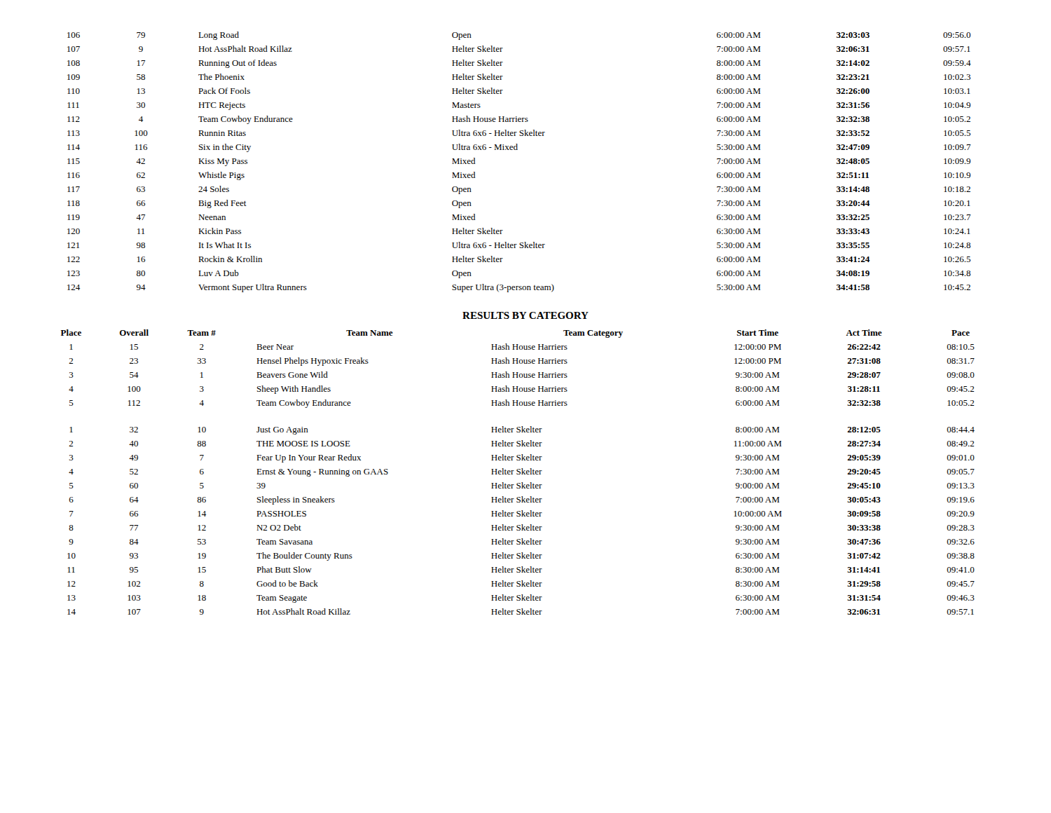| 106 | 79 | Long Road | Open | 6:00:00 AM | 32:03:03 | 09:56.0 |
| 107 | 9 | Hot AssPhalt Road Killaz | Helter Skelter | 7:00:00 AM | 32:06:31 | 09:57.1 |
| 108 | 17 | Running Out of Ideas | Helter Skelter | 8:00:00 AM | 32:14:02 | 09:59.4 |
| 109 | 58 | The Phoenix | Helter Skelter | 8:00:00 AM | 32:23:21 | 10:02.3 |
| 110 | 13 | Pack Of Fools | Helter Skelter | 6:00:00 AM | 32:26:00 | 10:03.1 |
| 111 | 30 | HTC Rejects | Masters | 7:00:00 AM | 32:31:56 | 10:04.9 |
| 112 | 4 | Team Cowboy Endurance | Hash House Harriers | 6:00:00 AM | 32:32:38 | 10:05.2 |
| 113 | 100 | Runnin Ritas | Ultra 6x6 - Helter Skelter | 7:30:00 AM | 32:33:52 | 10:05.5 |
| 114 | 116 | Six in the City | Ultra 6x6 - Mixed | 5:30:00 AM | 32:47:09 | 10:09.7 |
| 115 | 42 | Kiss My Pass | Mixed | 7:00:00 AM | 32:48:05 | 10:09.9 |
| 116 | 62 | Whistle Pigs | Mixed | 6:00:00 AM | 32:51:11 | 10:10.9 |
| 117 | 63 | 24 Soles | Open | 7:30:00 AM | 33:14:48 | 10:18.2 |
| 118 | 66 | Big Red Feet | Open | 7:30:00 AM | 33:20:44 | 10:20.1 |
| 119 | 47 | Neenan | Mixed | 6:30:00 AM | 33:32:25 | 10:23.7 |
| 120 | 11 | Kickin Pass | Helter Skelter | 6:30:00 AM | 33:33:43 | 10:24.1 |
| 121 | 98 | It Is What It Is | Ultra 6x6 - Helter Skelter | 5:30:00 AM | 33:35:55 | 10:24.8 |
| 122 | 16 | Rockin & Krollin | Helter Skelter | 6:00:00 AM | 33:41:24 | 10:26.5 |
| 123 | 80 | Luv A Dub | Open | 6:00:00 AM | 34:08:19 | 10:34.8 |
| 124 | 94 | Vermont Super Ultra Runners | Super Ultra (3-person team) | 5:30:00 AM | 34:41:58 | 10:45.2 |
RESULTS BY CATEGORY
| Place | Overall | Team # | Team Name | Team Category | Start Time | Act Time | Pace |
| --- | --- | --- | --- | --- | --- | --- | --- |
| 1 | 15 | 2 | Beer Near | Hash House Harriers | 12:00:00 PM | 26:22:42 | 08:10.5 |
| 2 | 23 | 33 | Hensel Phelps Hypoxic Freaks | Hash House Harriers | 12:00:00 PM | 27:31:08 | 08:31.7 |
| 3 | 54 | 1 | Beavers Gone Wild | Hash House Harriers | 9:30:00 AM | 29:28:07 | 09:08.0 |
| 4 | 100 | 3 | Sheep With Handles | Hash House Harriers | 8:00:00 AM | 31:28:11 | 09:45.2 |
| 5 | 112 | 4 | Team Cowboy Endurance | Hash House Harriers | 6:00:00 AM | 32:32:38 | 10:05.2 |
| 1 | 32 | 10 | Just Go Again | Helter Skelter | 8:00:00 AM | 28:12:05 | 08:44.4 |
| 2 | 40 | 88 | THE MOOSE IS LOOSE | Helter Skelter | 11:00:00 AM | 28:27:34 | 08:49.2 |
| 3 | 49 | 7 | Fear Up In Your Rear Redux | Helter Skelter | 9:30:00 AM | 29:05:39 | 09:01.0 |
| 4 | 52 | 6 | Ernst & Young - Running on GAAS | Helter Skelter | 7:30:00 AM | 29:20:45 | 09:05.7 |
| 5 | 60 | 5 | 39 | Helter Skelter | 9:00:00 AM | 29:45:10 | 09:13.3 |
| 6 | 64 | 86 | Sleepless in Sneakers | Helter Skelter | 7:00:00 AM | 30:05:43 | 09:19.6 |
| 7 | 66 | 14 | PASSHOLES | Helter Skelter | 10:00:00 AM | 30:09:58 | 09:20.9 |
| 8 | 77 | 12 | N2 O2 Debt | Helter Skelter | 9:30:00 AM | 30:33:38 | 09:28.3 |
| 9 | 84 | 53 | Team Savasana | Helter Skelter | 9:30:00 AM | 30:47:36 | 09:32.6 |
| 10 | 93 | 19 | The Boulder County Runs | Helter Skelter | 6:30:00 AM | 31:07:42 | 09:38.8 |
| 11 | 95 | 15 | Phat Butt Slow | Helter Skelter | 8:30:00 AM | 31:14:41 | 09:41.0 |
| 12 | 102 | 8 | Good to be Back | Helter Skelter | 8:30:00 AM | 31:29:58 | 09:45.7 |
| 13 | 103 | 18 | Team Seagate | Helter Skelter | 6:30:00 AM | 31:31:54 | 09:46.3 |
| 14 | 107 | 9 | Hot AssPhalt Road Killaz | Helter Skelter | 7:00:00 AM | 32:06:31 | 09:57.1 |